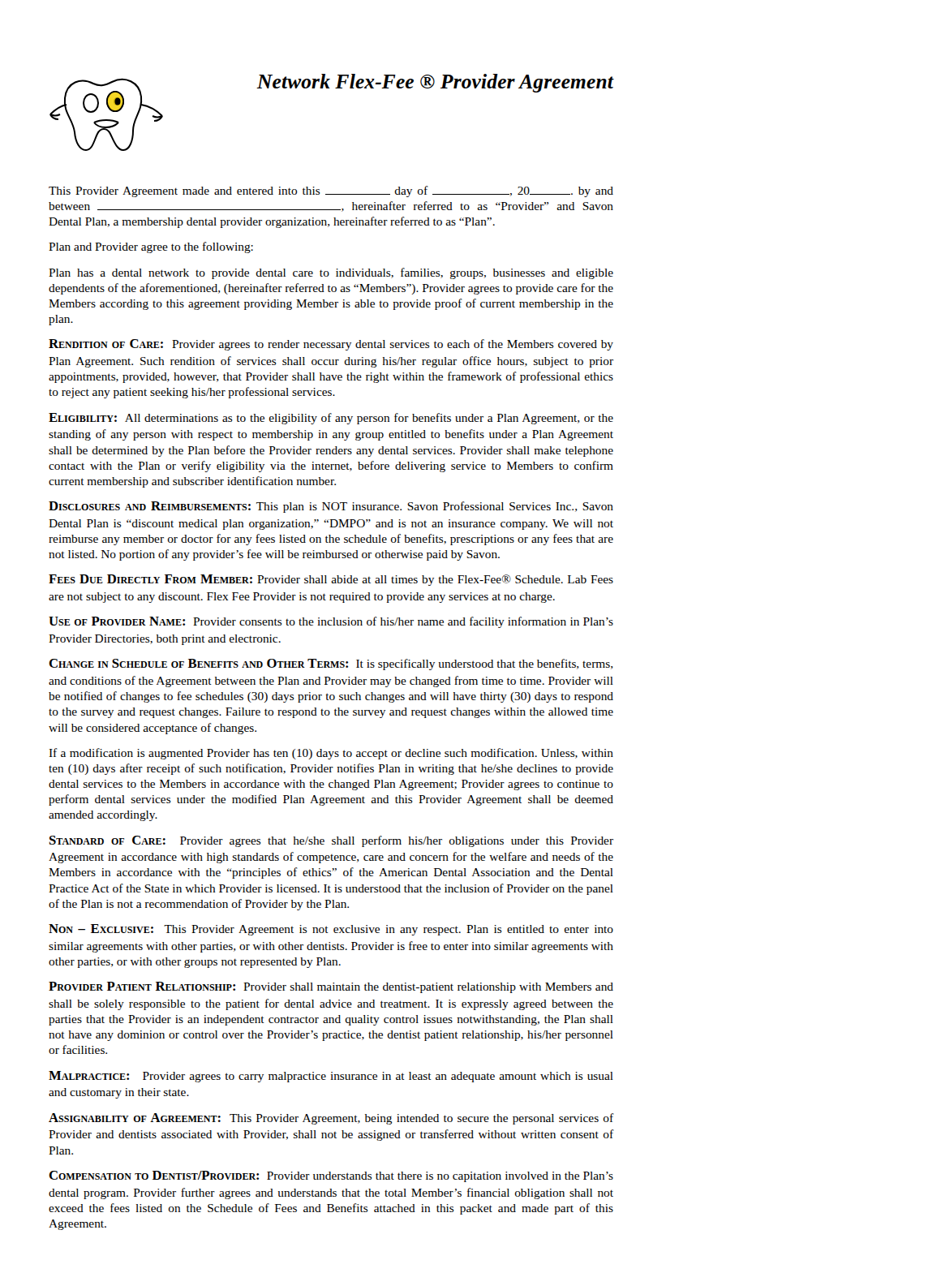Network Flex-Fee ® Provider Agreement
This Provider Agreement made and entered into this day of , 20 . by and between , hereinafter referred to as “Provider” and Savon Dental Plan, a membership dental provider organization, hereinafter referred to as “Plan”.
Plan and Provider agree to the following:
Plan has a dental network to provide dental care to individuals, families, groups, businesses and eligible dependents of the aforementioned, (hereinafter referred to as “Members”). Provider agrees to provide care for the Members according to this agreement providing Member is able to provide proof of current membership in the plan.
Rendition of Care: Provider agrees to render necessary dental services to each of the Members covered by Plan Agreement. Such rendition of services shall occur during his/her regular office hours, subject to prior appointments, provided, however, that Provider shall have the right within the framework of professional ethics to reject any patient seeking his/her professional services.
Eligibility: All determinations as to the eligibility of any person for benefits under a Plan Agreement, or the standing of any person with respect to membership in any group entitled to benefits under a Plan Agreement shall be determined by the Plan before the Provider renders any dental services. Provider shall make telephone contact with the Plan or verify eligibility via the internet, before delivering service to Members to confirm current membership and subscriber identification number.
Disclosures and Reimbursements: This plan is NOT insurance. Savon Professional Services Inc., Savon Dental Plan is “discount medical plan organization,” “DMPO” and is not an insurance company. We will not reimburse any member or doctor for any fees listed on the schedule of benefits, prescriptions or any fees that are not listed. No portion of any provider’s fee will be reimbursed or otherwise paid by Savon.
Fees Due Directly From Member: Provider shall abide at all times by the Flex-Fee® Schedule. Lab Fees are not subject to any discount. Flex Fee Provider is not required to provide any services at no charge.
Use of Provider Name: Provider consents to the inclusion of his/her name and facility information in Plan’s Provider Directories, both print and electronic.
Change in Schedule of Benefits and Other Terms: It is specifically understood that the benefits, terms, and conditions of the Agreement between the Plan and Provider may be changed from time to time. Provider will be notified of changes to fee schedules (30) days prior to such changes and will have thirty (30) days to respond to the survey and request changes. Failure to respond to the survey and request changes within the allowed time will be considered acceptance of changes.
If a modification is augmented Provider has ten (10) days to accept or decline such modification. Unless, within ten (10) days after receipt of such notification, Provider notifies Plan in writing that he/she declines to provide dental services to the Members in accordance with the changed Plan Agreement; Provider agrees to continue to perform dental services under the modified Plan Agreement and this Provider Agreement shall be deemed amended accordingly.
Standard of Care: Provider agrees that he/she shall perform his/her obligations under this Provider Agreement in accordance with high standards of competence, care and concern for the welfare and needs of the Members in accordance with the “principles of ethics” of the American Dental Association and the Dental Practice Act of the State in which Provider is licensed. It is understood that the inclusion of Provider on the panel of the Plan is not a recommendation of Provider by the Plan.
Non – Exclusive: This Provider Agreement is not exclusive in any respect. Plan is entitled to enter into similar agreements with other parties, or with other dentists. Provider is free to enter into similar agreements with other parties, or with other groups not represented by Plan.
Provider Patient Relationship: Provider shall maintain the dentist-patient relationship with Members and shall be solely responsible to the patient for dental advice and treatment. It is expressly agreed between the parties that the Provider is an independent contractor and quality control issues notwithstanding, the Plan shall not have any dominion or control over the Provider’s practice, the dentist patient relationship, his/her personnel or facilities.
Malpractice: Provider agrees to carry malpractice insurance in at least an adequate amount which is usual and customary in their state.
Assignability of Agreement: This Provider Agreement, being intended to secure the personal services of Provider and dentists associated with Provider, shall not be assigned or transferred without written consent of Plan.
Compensation to Dentist/Provider: Provider understands that there is no capitation involved in the Plan’s dental program. Provider further agrees and understands that the total Member’s financial obligation shall not exceed the fees listed on the Schedule of Fees and Benefits attached in this packet and made part of this Agreement.